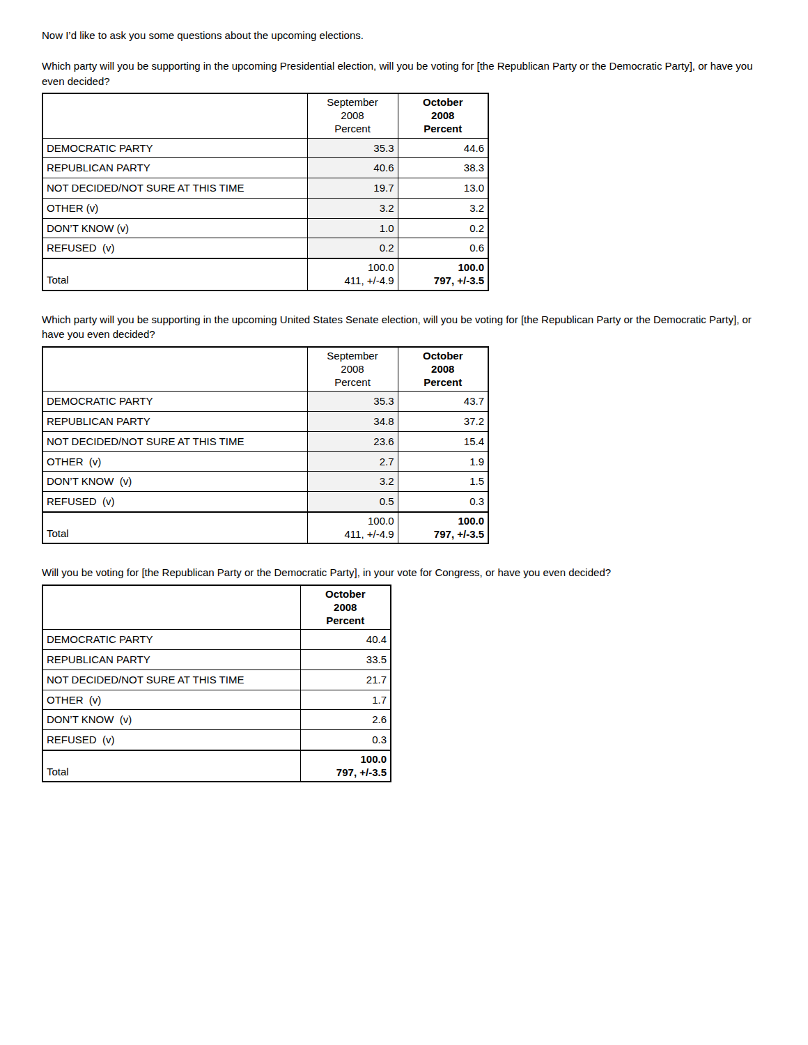Now I’d like to ask you some questions about the upcoming elections.
Which party will you be supporting in the upcoming Presidential election, will you be voting for [the Republican Party or the Democratic Party], or have you even decided?
| | September 2008 Percent | October 2008 Percent |
| --- | --- | --- |
| DEMOCRATIC PARTY | 35.3 | 44.6 |
| REPUBLICAN PARTY | 40.6 | 38.3 |
| NOT DECIDED/NOT SURE AT THIS TIME | 19.7 | 13.0 |
| OTHER (v) | 3.2 | 3.2 |
| DON’T KNOW (v) | 1.0 | 0.2 |
| REFUSED (v) | 0.2 | 0.6 |
| Total | 100.0 411, +/-4.9 | 100.0 797, +/-3.5 |
Which party will you be supporting in the upcoming United States Senate election, will you be voting for [the Republican Party or the Democratic Party], or have you even decided?
| | September 2008 Percent | October 2008 Percent |
| --- | --- | --- |
| DEMOCRATIC PARTY | 35.3 | 43.7 |
| REPUBLICAN PARTY | 34.8 | 37.2 |
| NOT DECIDED/NOT SURE AT THIS TIME | 23.6 | 15.4 |
| OTHER (v) | 2.7 | 1.9 |
| DON’T KNOW (v) | 3.2 | 1.5 |
| REFUSED (v) | 0.5 | 0.3 |
| Total | 100.0 411, +/-4.9 | 100.0 797, +/-3.5 |
Will you be voting for [the Republican Party or the Democratic Party], in your vote for Congress, or have you even decided?
| | October 2008 Percent |
| --- | --- |
| DEMOCRATIC PARTY | 40.4 |
| REPUBLICAN PARTY | 33.5 |
| NOT DECIDED/NOT SURE AT THIS TIME | 21.7 |
| OTHER (v) | 1.7 |
| DON’T KNOW (v) | 2.6 |
| REFUSED (v) | 0.3 |
| Total | 100.0 797, +/-3.5 |